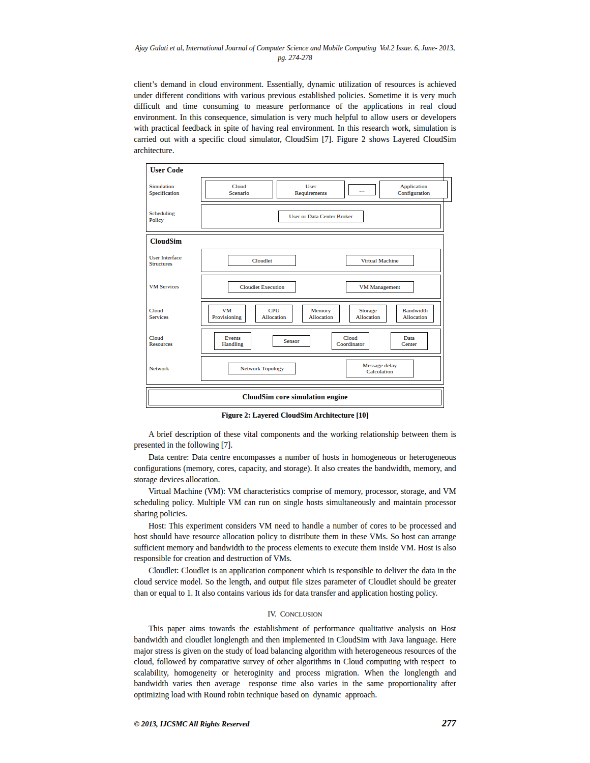Ajay Gulati et al, International Journal of Computer Science and Mobile Computing Vol.2 Issue. 6, June- 2013, pg. 274-278
client’s demand in cloud environment. Essentially, dynamic utilization of resources is achieved under different conditions with various previous established policies. Sometime it is very much difficult and time consuming to measure performance of the applications in real cloud environment. In this consequence, simulation is very much helpful to allow users or developers with practical feedback in spite of having real environment. In this research work, simulation is carried out with a specific cloud simulator, CloudSim [7]. Figure 2 shows Layered CloudSim architecture.
User Code
Simulation
Specification
Cloud
Scenario
User
Requirements
…
Application
Configuration
Scheduling
Policy
User or Data Center Broker
CloudSim
User Interface
Structures
Cloudlet
Virtual Machine
VM Services
Cloudlet Execution
VM Management
Cloud
Services
VM
Provisioning
CPU
Allocation
Memory
Allocation
Storage
Allocation
Bandwidth
Allocation
Cloud
Resources
Events
Handling
Sensor
Cloud
Coordinator
Data
Center
Network
Network Topology
Message delay
Calculation
CloudSim core simulation engine
Figure 2: Layered CloudSim Architecture [10]
A brief description of these vital components and the working relationship between them is presented in the following [7].
Data centre: Data centre encompasses a number of hosts in homogeneous or heterogeneous configurations (memory, cores, capacity, and storage). It also creates the bandwidth, memory, and storage devices allocation.
Virtual Machine (VM): VM characteristics comprise of memory, processor, storage, and VM scheduling policy. Multiple VM can run on single hosts simultaneously and maintain processor sharing policies.
Host: This experiment considers VM need to handle a number of cores to be processed and host should have resource allocation policy to distribute them in these VMs. So host can arrange sufficient memory and bandwidth to the process elements to execute them inside VM. Host is also responsible for creation and destruction of VMs.
Cloudlet: Cloudlet is an application component which is responsible to deliver the data in the cloud service model. So the length, and output file sizes parameter of Cloudlet should be greater than or equal to 1. It also contains various ids for data transfer and application hosting policy.
IV. CONCLUSION
This paper aims towards the establishment of performance qualitative analysis on Host bandwidth and cloudlet longlength and then implemented in CloudSim with Java language. Here major stress is given on the study of load balancing algorithm with heterogeneous resources of the cloud, followed by comparative survey of other algorithms in Cloud computing with respect to scalability, homogeneity or heteroginity and process migration. When the longlength and bandwidth varies then average response time also varies in the same proportionality after optimizing load with Round robin technique based on dynamic approach.
© 2013, IJCSMC All Rights Reserved
277